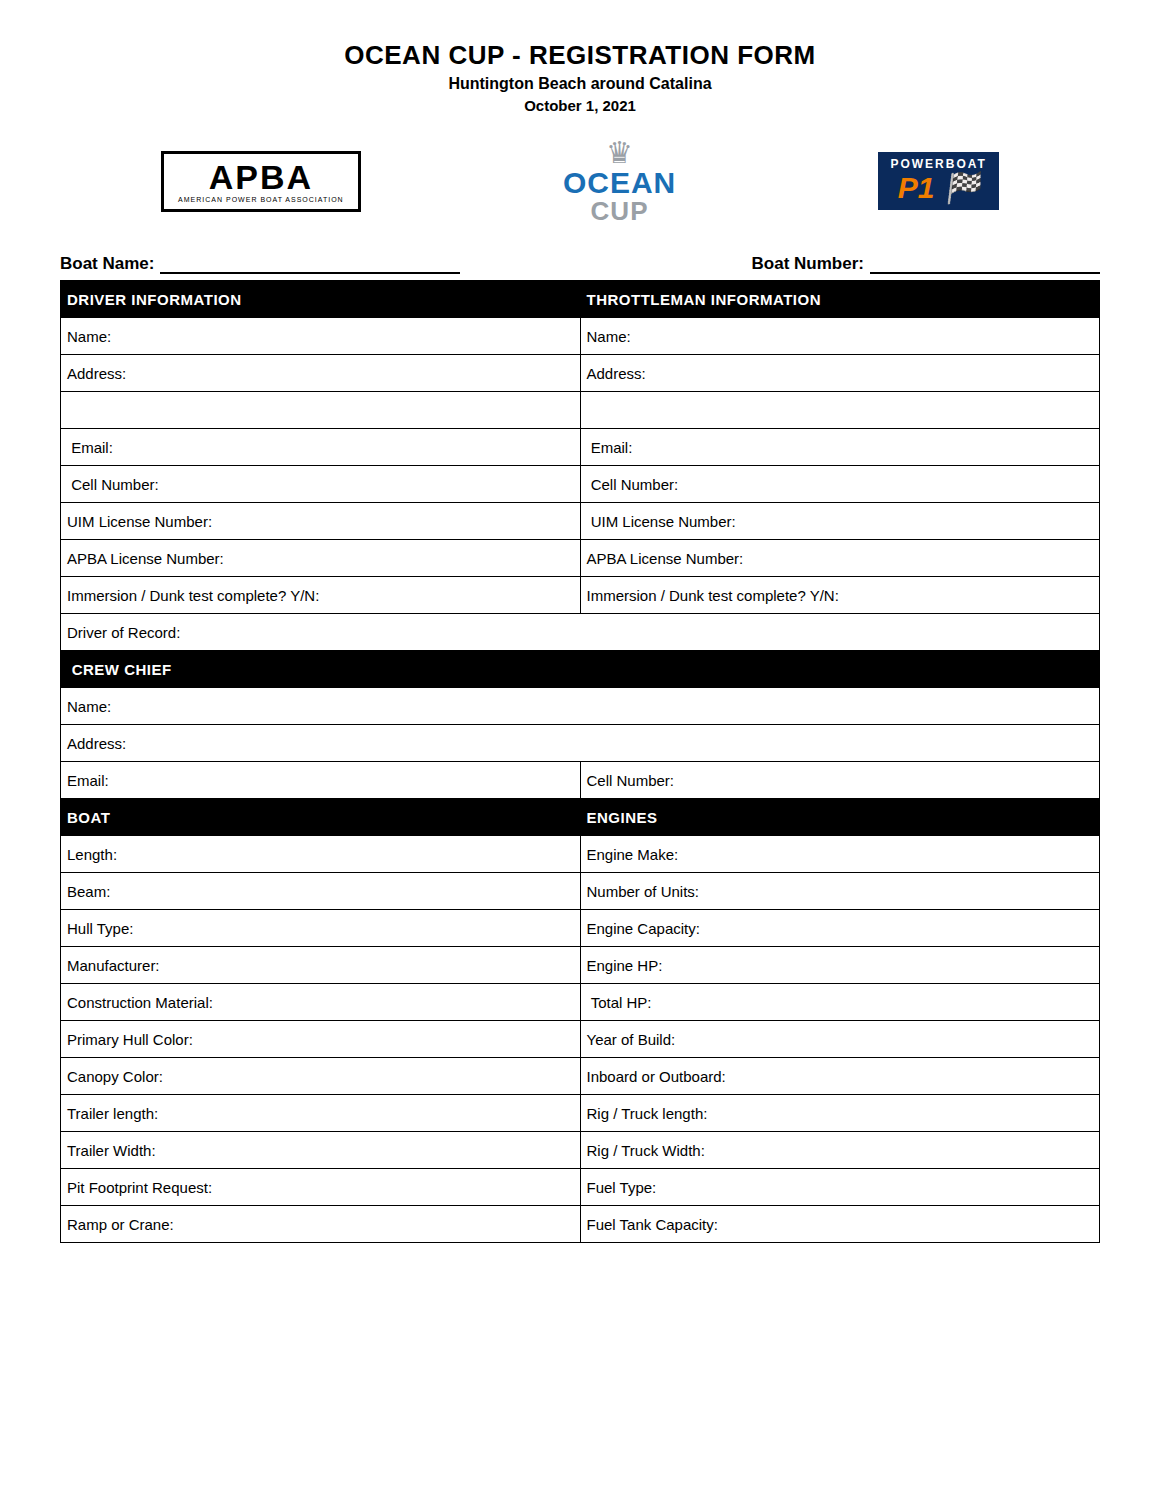OCEAN CUP - REGISTRATION FORM
Huntington Beach around Catalina
October 1, 2021
APBA
AMERICAN POWER BOAT ASSOCIATION
♛
OCEAN
CUP
POWERBOAT
P1 🏁
Boat Name:
Boat Number:
| DRIVER INFORMATION | THROTTLEMAN INFORMATION |
| Name: | Name: |
| Address: | Address: |
| Email: | Email: |
| Cell Number: | Cell Number: |
| UIM License Number: | UIM License Number: |
| APBA License Number: | APBA License Number: |
| Immersion / Dunk test complete? Y/N: | Immersion / Dunk test complete? Y/N: |
| Driver of Record: |
| CREW CHIEF |
| Name: |
| Address: |
| Email: | Cell Number: |
| BOAT | ENGINES |
| Length: | Engine Make: |
| Beam: | Number of Units: |
| Hull Type: | Engine Capacity: |
| Manufacturer: | Engine HP: |
| Construction Material: | Total HP: |
| Primary Hull Color: | Year of Build: |
| Canopy Color: | Inboard or Outboard: |
| Trailer length: | Rig / Truck length: |
| Trailer Width: | Rig / Truck Width: |
| Pit Footprint Request: | Fuel Type: |
| Ramp or Crane: | Fuel Tank Capacity: |